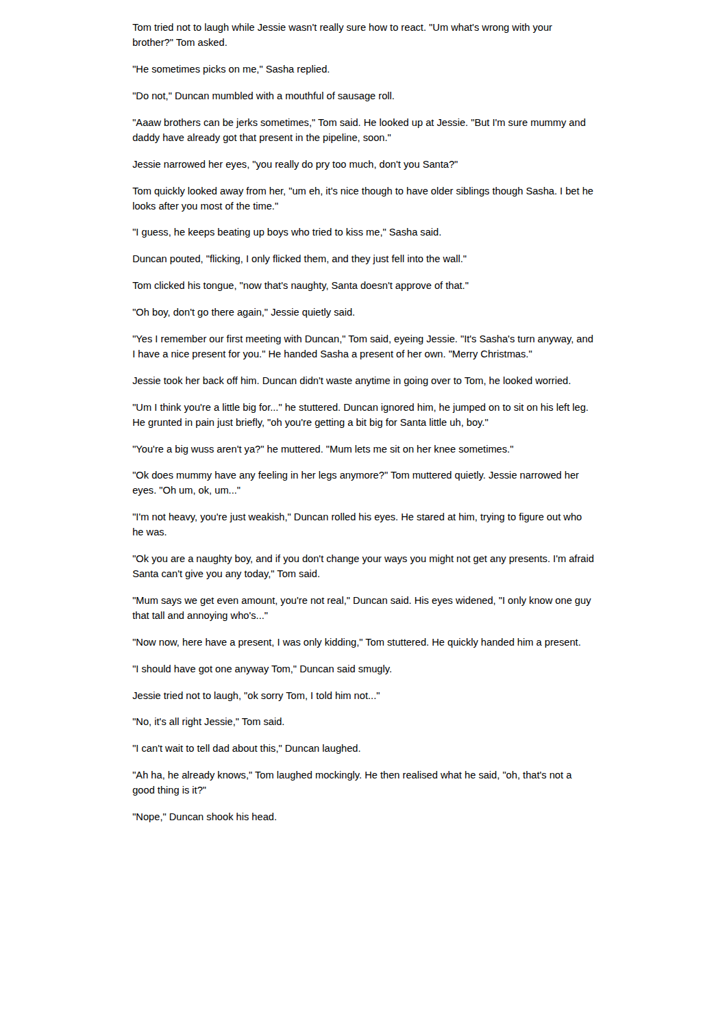Tom tried not to laugh while Jessie wasn't really sure how to react. "Um what's wrong with your brother?" Tom asked.
"He sometimes picks on me," Sasha replied.
"Do not," Duncan mumbled with a mouthful of sausage roll.
"Aaaw brothers can be jerks sometimes," Tom said. He looked up at Jessie. "But I'm sure mummy and daddy have already got that present in the pipeline, soon."
Jessie narrowed her eyes, "you really do pry too much, don't you Santa?"
Tom quickly looked away from her, "um eh, it's nice though to have older siblings though Sasha. I bet he looks after you most of the time."
"I guess, he keeps beating up boys who tried to kiss me," Sasha said.
Duncan pouted, "flicking, I only flicked them, and they just fell into the wall."
Tom clicked his tongue, "now that's naughty, Santa doesn't approve of that."
"Oh boy, don't go there again," Jessie quietly said.
"Yes I remember our first meeting with Duncan," Tom said, eyeing Jessie. "It's Sasha's turn anyway, and I have a nice present for you." He handed Sasha a present of her own. "Merry Christmas."
Jessie took her back off him. Duncan didn't waste anytime in going over to Tom, he looked worried.
"Um I think you're a little big for..." he stuttered. Duncan ignored him, he jumped on to sit on his left leg. He grunted in pain just briefly, "oh you're getting a bit big for Santa little uh, boy."
"You're a big wuss aren't ya?" he muttered. "Mum lets me sit on her knee sometimes."
"Ok does mummy have any feeling in her legs anymore?" Tom muttered quietly. Jessie narrowed her eyes. "Oh um, ok, um..."
"I'm not heavy, you're just weakish," Duncan rolled his eyes. He stared at him, trying to figure out who he was.
"Ok you are a naughty boy, and if you don't change your ways you might not get any presents. I'm afraid Santa can't give you any today," Tom said.
"Mum says we get even amount, you're not real," Duncan said. His eyes widened, "I only know one guy that tall and annoying who's..."
"Now now, here have a present, I was only kidding," Tom stuttered. He quickly handed him a present.
"I should have got one anyway Tom," Duncan said smugly.
Jessie tried not to laugh, "ok sorry Tom, I told him not..."
"No, it's all right Jessie," Tom said.
"I can't wait to tell dad about this," Duncan laughed.
"Ah ha, he already knows," Tom laughed mockingly. He then realised what he said, "oh, that's not a good thing is it?"
"Nope," Duncan shook his head.